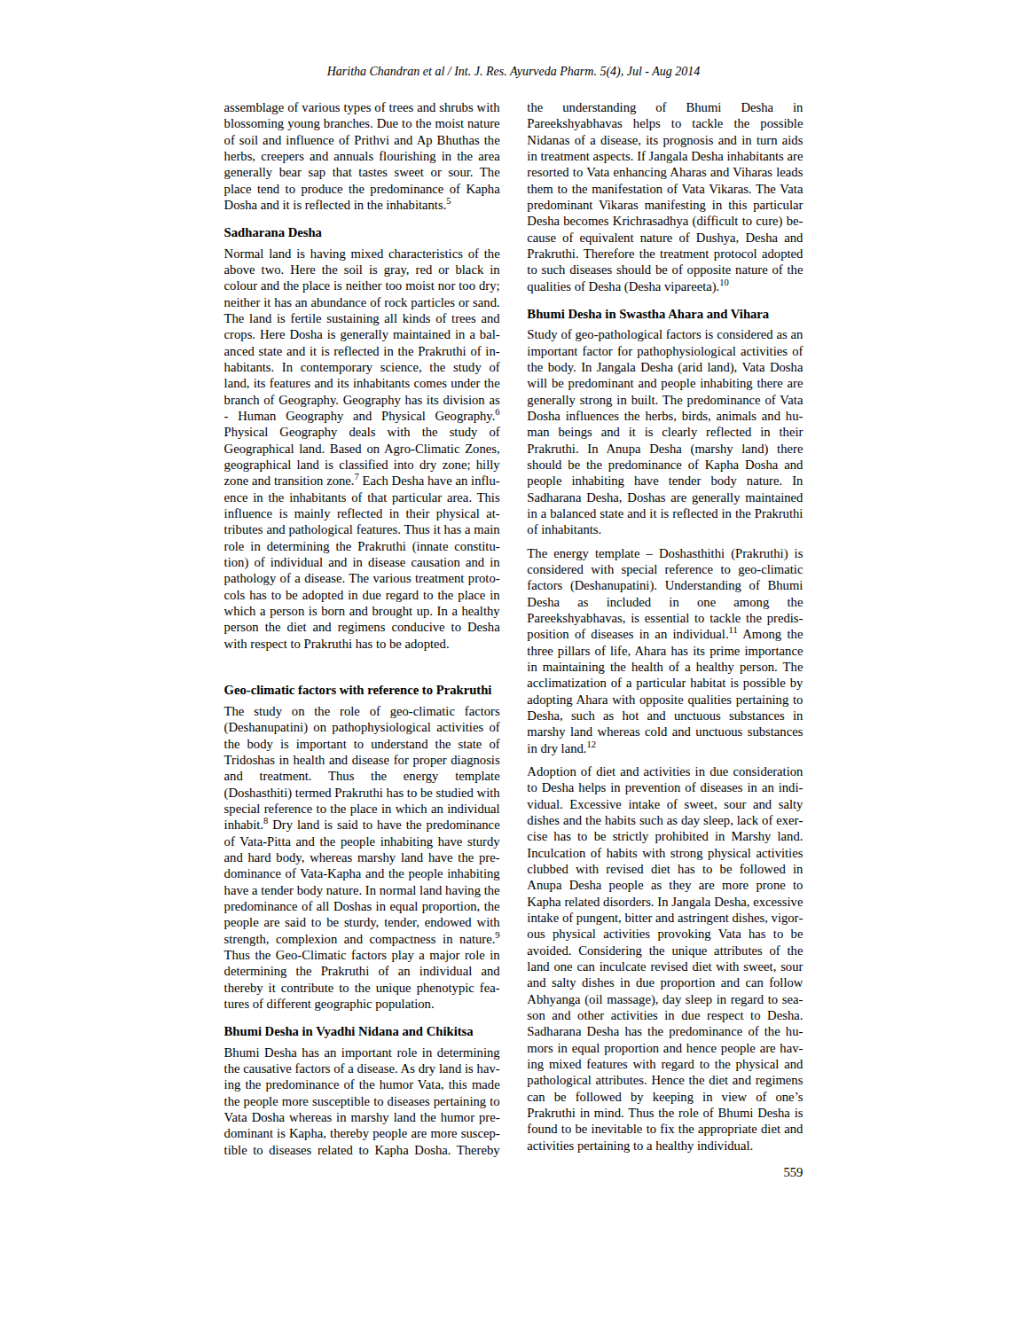Haritha Chandran et al / Int. J. Res. Ayurveda Pharm. 5(4), Jul - Aug 2014
assemblage of various types of trees and shrubs with blossoming young branches. Due to the moist nature of soil and influence of Prithvi and Ap Bhuthas the herbs, creepers and annuals flourishing in the area generally bear sap that tastes sweet or sour. The place tend to produce the predominance of Kapha Dosha and it is reflected in the inhabitants.5
Sadharana Desha
Normal land is having mixed characteristics of the above two. Here the soil is gray, red or black in colour and the place is neither too moist nor too dry; neither it has an abundance of rock particles or sand. The land is fertile sustaining all kinds of trees and crops. Here Dosha is generally maintained in a balanced state and it is reflected in the Prakruthi of inhabitants. In contemporary science, the study of land, its features and its inhabitants comes under the branch of Geography. Geography has its division as - Human Geography and Physical Geography.6 Physical Geography deals with the study of Geographical land. Based on Agro-Climatic Zones, geographical land is classified into dry zone; hilly zone and transition zone.7 Each Desha have an influence in the inhabitants of that particular area. This influence is mainly reflected in their physical attributes and pathological features. Thus it has a main role in determining the Prakruthi (innate constitution) of individual and in disease causation and in pathology of a disease. The various treatment protocols has to be adopted in due regard to the place in which a person is born and brought up. In a healthy person the diet and regimens conducive to Desha with respect to Prakruthi has to be adopted.
Geo-climatic factors with reference to Prakruthi
The study on the role of geo-climatic factors (Deshanupatini) on pathophysiological activities of the body is important to understand the state of Tridoshas in health and disease for proper diagnosis and treatment. Thus the energy template (Doshasthiti) termed Prakruthi has to be studied with special reference to the place in which an individual inhabit.8 Dry land is said to have the predominance of Vata-Pitta and the people inhabiting have sturdy and hard body, whereas marshy land have the predominance of Vata-Kapha and the people inhabiting have a tender body nature. In normal land having the predominance of all Doshas in equal proportion, the people are said to be sturdy, tender, endowed with strength, complexion and compactness in nature.9 Thus the Geo-Climatic factors play a major role in determining the Prakruthi of an individual and thereby it contribute to the unique phenotypic features of different geographic population.
Bhumi Desha in Vyadhi Nidana and Chikitsa
Bhumi Desha has an important role in determining the causative factors of a disease. As dry land is having the predominance of the humor Vata, this made the people more susceptible to diseases pertaining to Vata Dosha whereas in marshy land the humor predominant is Kapha, thereby people are more susceptible to diseases related to Kapha Dosha. Thereby the understanding of Bhumi Desha in Pareekshyabhavas helps to tackle the possible Nidanas of a disease, its prognosis and in turn aids in treatment aspects. If Jangala Desha inhabitants are resorted to Vata enhancing Aharas and Viharas leads them to the manifestation of Vata Vikaras. The Vata predominant Vikaras manifesting in this particular Desha becomes Krichrasadhya (difficult to cure) because of equivalent nature of Dushya, Desha and Prakruthi. Therefore the treatment protocol adopted to such diseases should be of opposite nature of the qualities of Desha (Desha vipareeta).10
Bhumi Desha in Swastha Ahara and Vihara
Study of geo-pathological factors is considered as an important factor for pathophysiological activities of the body. In Jangala Desha (arid land), Vata Dosha will be predominant and people inhabiting there are generally strong in built. The predominance of Vata Dosha influences the herbs, birds, animals and human beings and it is clearly reflected in their Prakruthi. In Anupa Desha (marshy land) there should be the predominance of Kapha Dosha and people inhabiting have tender body nature. In Sadharana Desha, Doshas are generally maintained in a balanced state and it is reflected in the Prakruthi of inhabitants.
The energy template – Doshasthithi (Prakruthi) is considered with special reference to geo-climatic factors (Deshanupatini). Understanding of Bhumi Desha as included in one among the Pareekshyabhavas, is essential to tackle the predisposition of diseases in an individual.11 Among the three pillars of life, Ahara has its prime importance in maintaining the health of a healthy person. The acclimatization of a particular habitat is possible by adopting Ahara with opposite qualities pertaining to Desha, such as hot and unctuous substances in marshy land whereas cold and unctuous substances in dry land.12
Adoption of diet and activities in due consideration to Desha helps in prevention of diseases in an individual. Excessive intake of sweet, sour and salty dishes and the habits such as day sleep, lack of exercise has to be strictly prohibited in Marshy land. Inculcation of habits with strong physical activities clubbed with revised diet has to be followed in Anupa Desha people as they are more prone to Kapha related disorders. In Jangala Desha, excessive intake of pungent, bitter and astringent dishes, vigorous physical activities provoking Vata has to be avoided. Considering the unique attributes of the land one can inculcate revised diet with sweet, sour and salty dishes in due proportion and can follow Abhyanga (oil massage), day sleep in regard to season and other activities in due respect to Desha. Sadharana Desha has the predominance of the humors in equal proportion and hence people are having mixed features with regard to the physical and pathological attributes. Hence the diet and regimens can be followed by keeping in view of one’s Prakruthi in mind. Thus the role of Bhumi Desha is found to be inevitable to fix the appropriate diet and activities pertaining to a healthy individual.
559